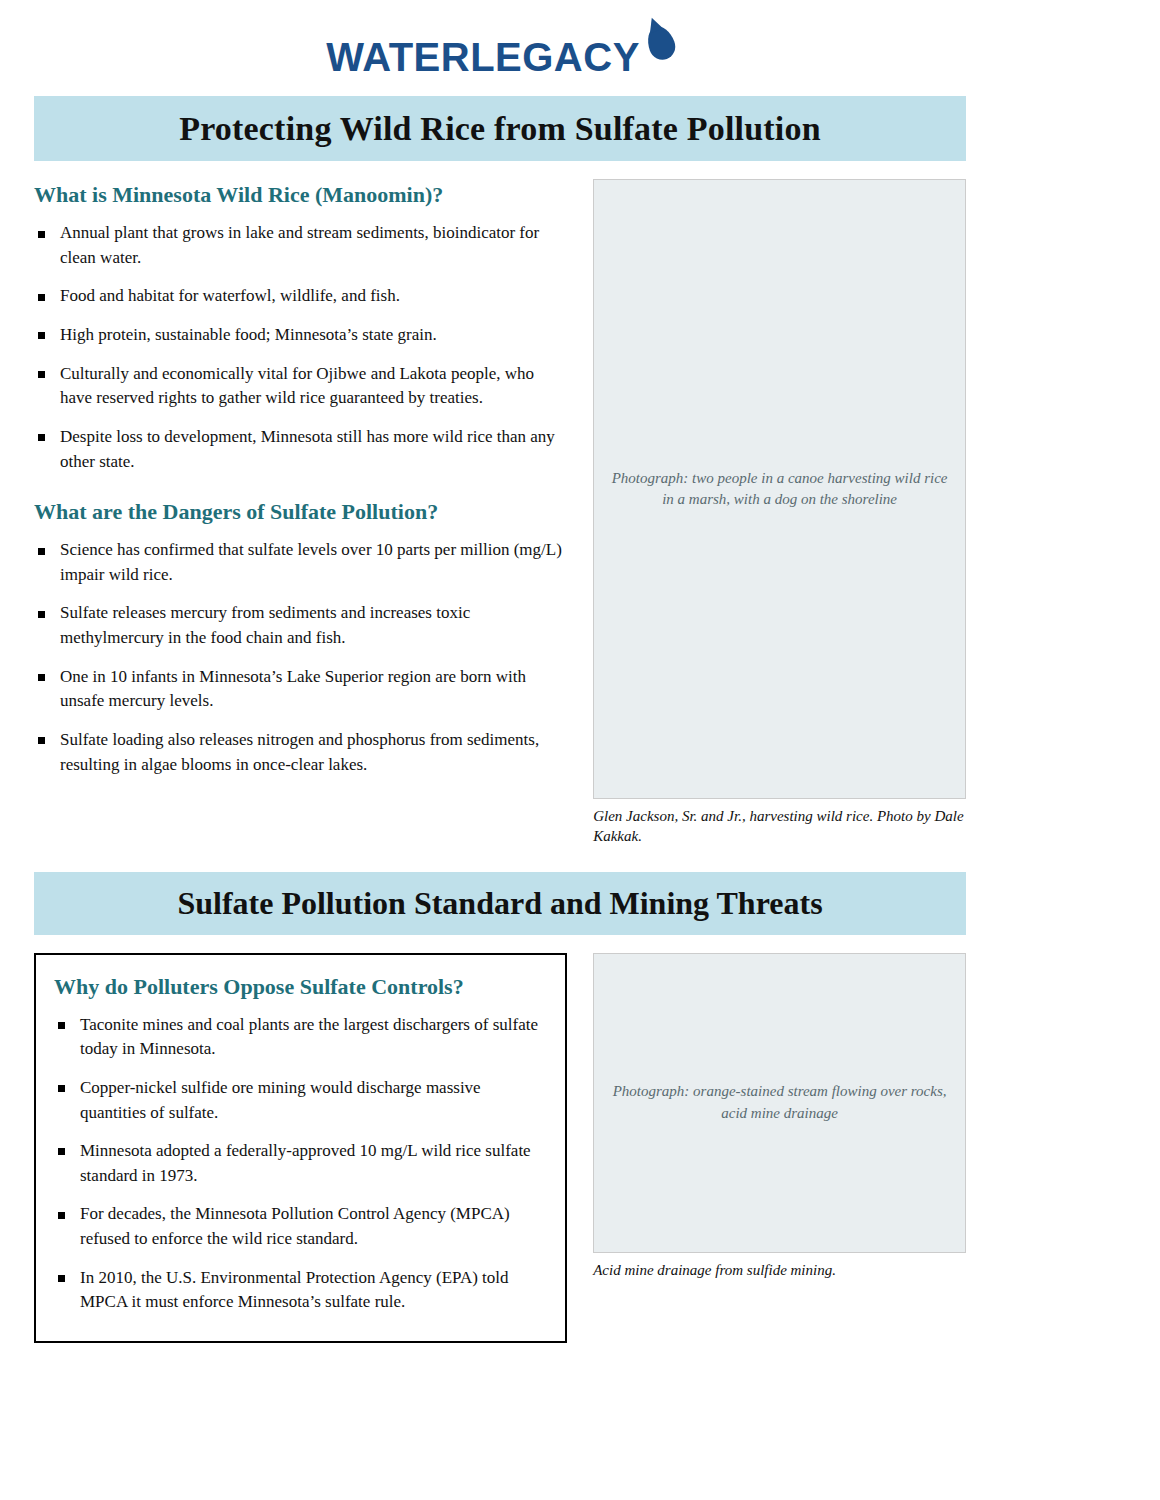WATERLEGACY
Protecting Wild Rice from Sulfate Pollution
What is Minnesota Wild Rice (Manoomin)?
Annual plant that grows in lake and stream sediments, bioindicator for clean water.
Food and habitat for waterfowl, wildlife, and fish.
High protein, sustainable food; Minnesota’s state grain.
Culturally and economically vital for Ojibwe and Lakota people, who have reserved rights to gather wild rice guaranteed by treaties.
Despite loss to development, Minnesota still has more wild rice than any other state.
What are the Dangers of Sulfate Pollution?
Science has confirmed that sulfate levels over 10 parts per million (mg/L) impair wild rice.
Sulfate releases mercury from sediments and increases toxic methylmercury in the food chain and fish.
One in 10 infants in Minnesota’s Lake Superior region are born with unsafe mercury levels.
Sulfate loading also releases nitrogen and phosphorus from sediments, resulting in algae blooms in once-clear lakes.
Photograph: two people in a canoe harvesting wild rice in a marsh, with a dog on the shoreline
Glen Jackson, Sr. and Jr., harvesting wild rice. Photo by Dale Kakkak.
Sulfate Pollution Standard and Mining Threats
Why do Polluters Oppose Sulfate Controls?
Taconite mines and coal plants are the largest dischargers of sulfate today in Minnesota.
Copper-nickel sulfide ore mining would discharge massive quantities of sulfate.
Minnesota adopted a federally-approved 10 mg/L wild rice sulfate standard in 1973.
For decades, the Minnesota Pollution Control Agency (MPCA) refused to enforce the wild rice standard.
In 2010, the U.S. Environmental Protection Agency (EPA) told MPCA it must enforce Minnesota’s sulfate rule.
Photograph: orange-stained stream flowing over rocks, acid mine drainage
Acid mine drainage from sulfide mining.